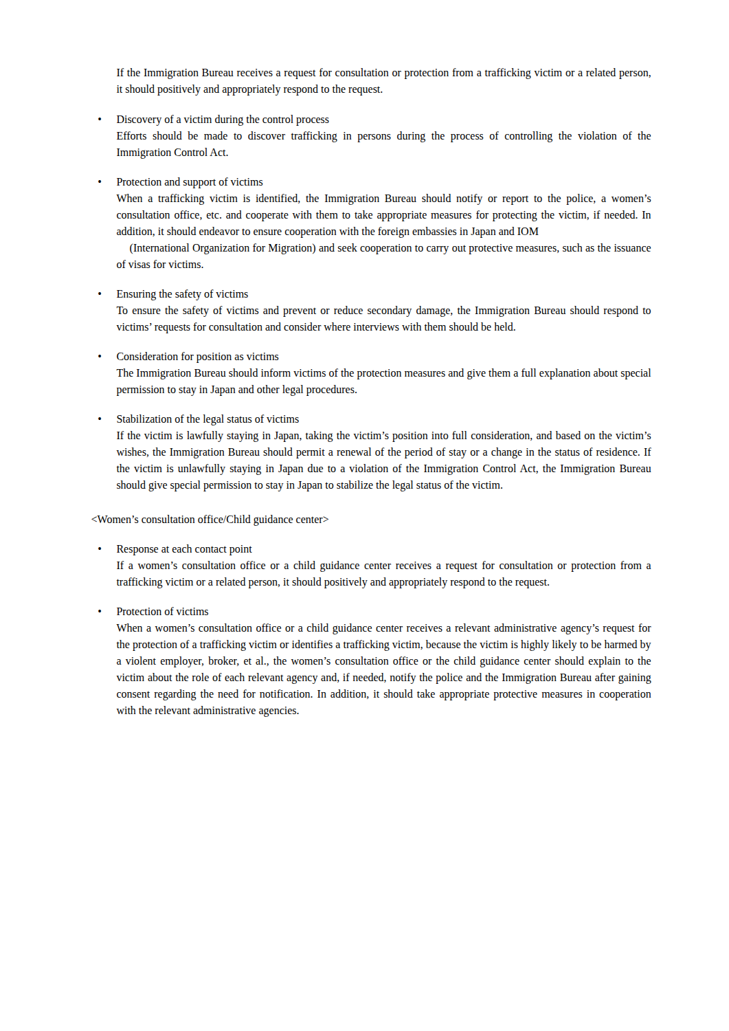If the Immigration Bureau receives a request for consultation or protection from a trafficking victim or a related person, it should positively and appropriately respond to the request.
Discovery of a victim during the control process Efforts should be made to discover trafficking in persons during the process of controlling the violation of the Immigration Control Act.
Protection and support of victims When a trafficking victim is identified, the Immigration Bureau should notify or report to the police, a women’s consultation office, etc. and cooperate with them to take appropriate measures for protecting the victim, if needed. In addition, it should endeavor to ensure cooperation with the foreign embassies in Japan and IOM (International Organization for Migration) and seek cooperation to carry out protective measures, such as the issuance of visas for victims.
Ensuring the safety of victims To ensure the safety of victims and prevent or reduce secondary damage, the Immigration Bureau should respond to victims’ requests for consultation and consider where interviews with them should be held.
Consideration for position as victims The Immigration Bureau should inform victims of the protection measures and give them a full explanation about special permission to stay in Japan and other legal procedures.
Stabilization of the legal status of victims If the victim is lawfully staying in Japan, taking the victim’s position into full consideration, and based on the victim’s wishes, the Immigration Bureau should permit a renewal of the period of stay or a change in the status of residence. If the victim is unlawfully staying in Japan due to a violation of the Immigration Control Act, the Immigration Bureau should give special permission to stay in Japan to stabilize the legal status of the victim.
<Women’s consultation office/Child guidance center>
Response at each contact point If a women’s consultation office or a child guidance center receives a request for consultation or protection from a trafficking victim or a related person, it should positively and appropriately respond to the request.
Protection of victims When a women’s consultation office or a child guidance center receives a relevant administrative agency’s request for the protection of a trafficking victim or identifies a trafficking victim, because the victim is highly likely to be harmed by a violent employer, broker, et al., the women’s consultation office or the child guidance center should explain to the victim about the role of each relevant agency and, if needed, notify the police and the Immigration Bureau after gaining consent regarding the need for notification. In addition, it should take appropriate protective measures in cooperation with the relevant administrative agencies.